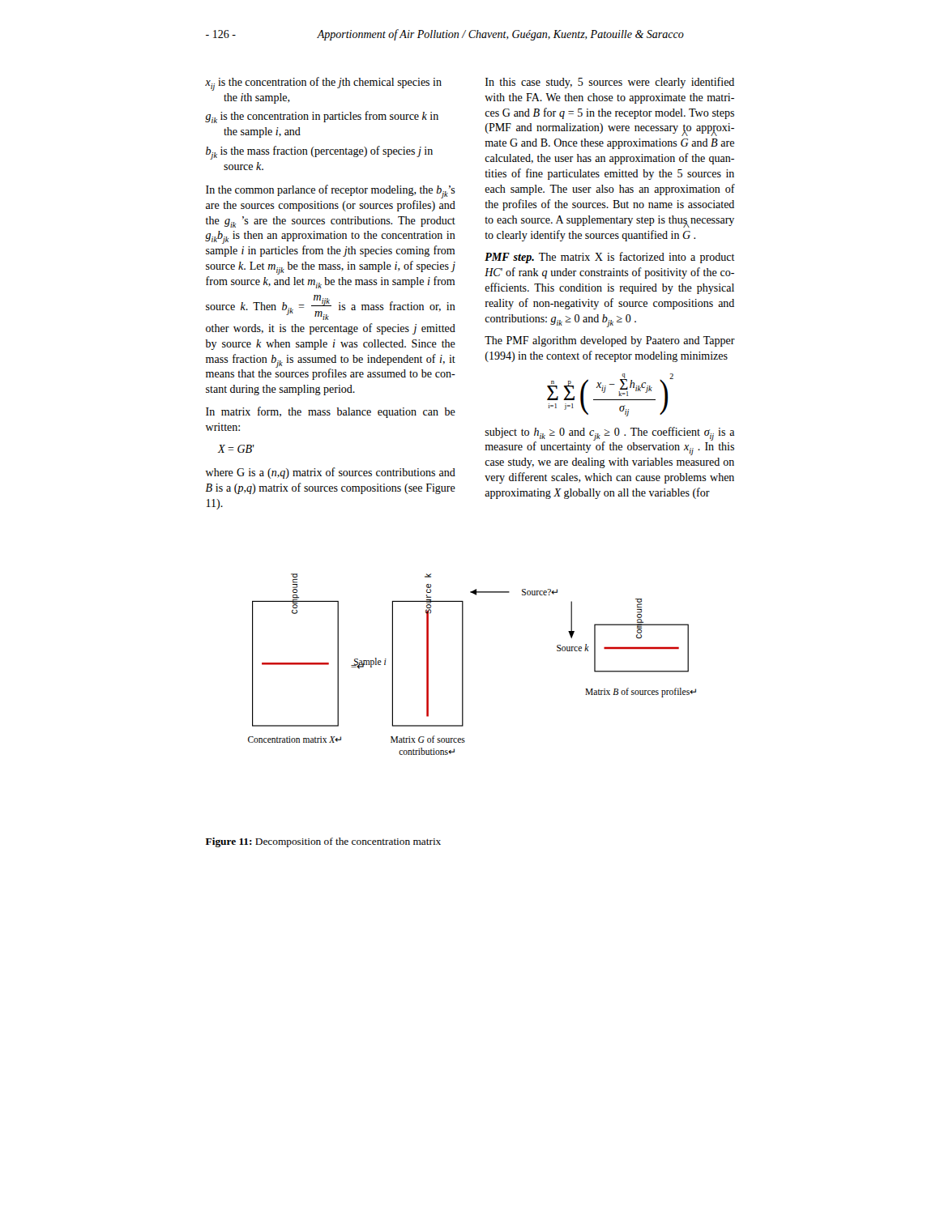- 126 -Apportionment of Air Pollution / Chavent, Guégan, Kuentz, Patouille & Saracco
xij is the concentration of the jth chemical species in the ith sample,
gik is the concentration in particles from source k in the sample i, and
bjk is the mass fraction (percentage) of species j in source k.
In the common parlance of receptor modeling, the bjk’s are the sources compositions (or sources profiles) and the gik ’s are the sources contributions. The product gikbjk is then an approximation to the concentration in sample i in particles from the jth species coming from source k. Let mijk be the mass, in sample i, of species j from source k, and let mik be the mass in sample i from source k. Then bjk = mijk mik is a mass fraction or, in other words, it is the percentage of species j emitted by source k when sample i was collected. Since the mass fraction bjk is assumed to be independent of i, it means that the sources profiles are assumed to be constant during the sampling period.
In matrix form, the mass balance equation can be written:
X = GB'
where G is a (n,q) matrix of sources contributions and B is a (p,q) matrix of sources compositions (see Figure 11).
In this case study, 5 sources were clearly identified with the FA. We then chose to approximate the matrices G and B for q = 5 in the receptor model. Two steps (PMF and normalization) were necessary to approximate G and B. Once these approximations G and B are calculated, the user has an approximation of the quantities of fine particulates emitted by the 5 sources in each sample. The user also has an approximation of the profiles of the sources. But no name is associated to each source. A supplementary step is thus necessary to clearly identify the sources quantified in G .
PMF step. The matrix X is factorized into a product HC' of rank q under constraints of positivity of the coefficients. This condition is required by the physical reality of non-negativity of source compositions and contributions: gik ≥ 0 and bjk ≥ 0 .
The PMF algorithm developed by Paatero and Tapper (1994) in the context of receptor modeling minimizes
nΣi=1 pΣj=1 ( xij − qΣk=1 hikcjk σij ) 2
subject to hik ≥ 0 and cjk ≥ 0 . The coefficient σij is a measure of uncertainty of the observation xij . In this case study, we are dealing with variables measured on very different scales, which can cause problems when approximating X globally on all the variables (for
Compound Concentration matrix X↵ =↵ Source k Sample i Matrix G of sources contributions↵ Source?↵ Compound Source k Matrix B of sources profiles↵
Figure 11: Decomposition of the concentration matrix